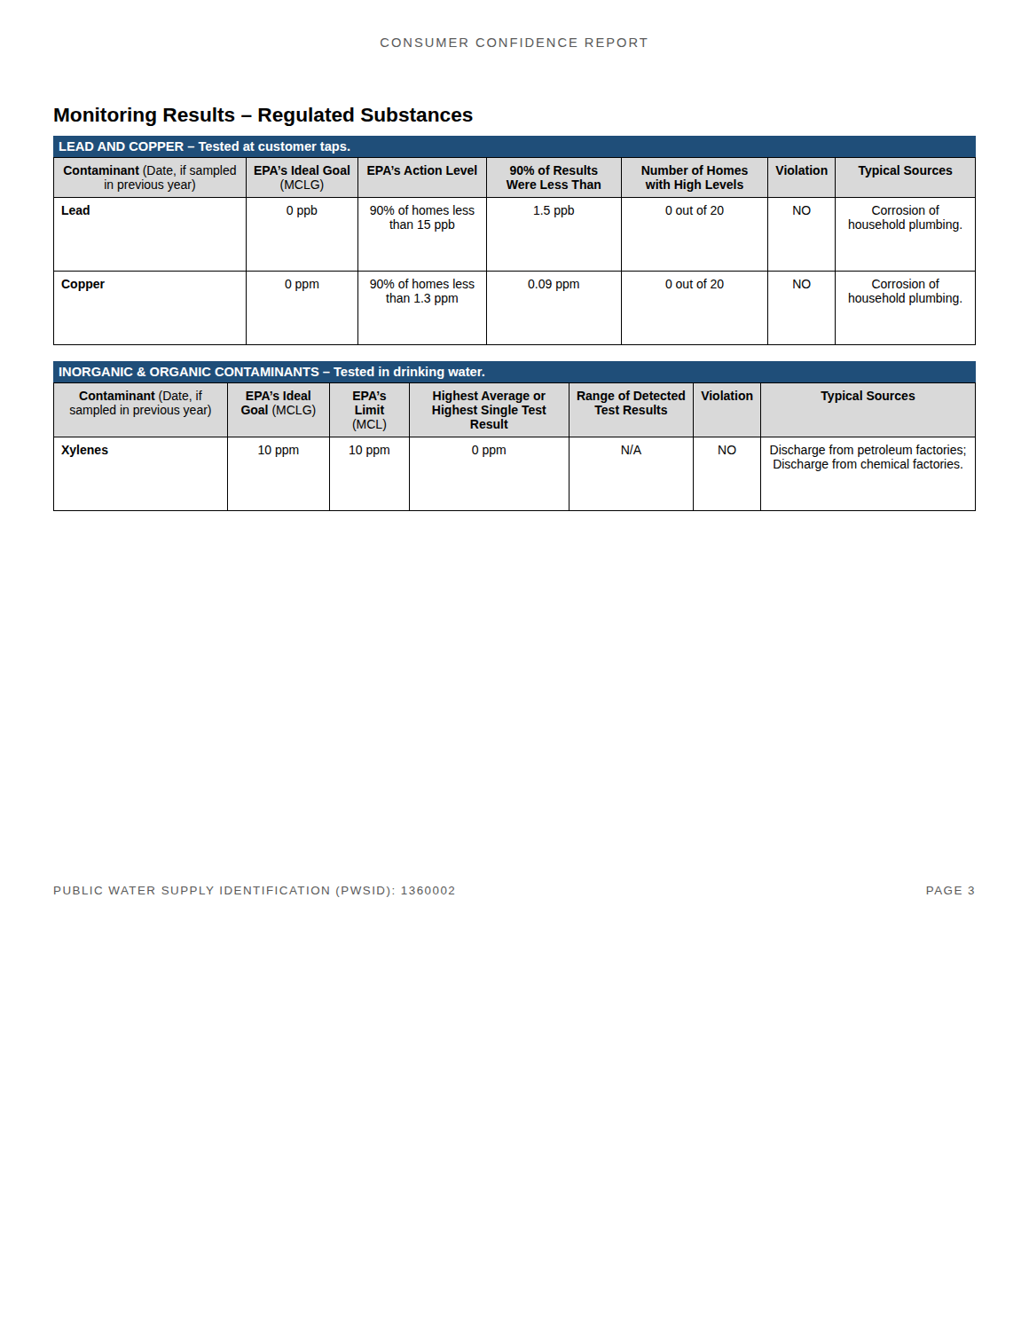CONSUMER CONFIDENCE REPORT
Monitoring Results – Regulated Substances
LEAD AND COPPER – Tested at customer taps.
| Contaminant (Date, if sampled in previous year) | EPA’s Ideal Goal (MCLG) | EPA’s Action Level | 90% of Results Were Less Than | Number of Homes with High Levels | Violation | Typical Sources |
| --- | --- | --- | --- | --- | --- | --- |
| Lead | 0 ppb | 90% of homes less than 15 ppb | 1.5 ppb | 0 out of 20 | NO | Corrosion of household plumbing. |
| Copper | 0 ppm | 90% of homes less than 1.3 ppm | 0.09 ppm | 0 out of 20 | NO | Corrosion of household plumbing. |
INORGANIC & ORGANIC CONTAMINANTS – Tested in drinking water.
| Contaminant (Date, if sampled in previous year) | EPA’s Ideal Goal (MCLG) | EPA’s Limit (MCL) | Highest Average or Highest Single Test Result | Range of Detected Test Results | Violation | Typical Sources |
| --- | --- | --- | --- | --- | --- | --- |
| Xylenes | 10 ppm | 10 ppm | 0 ppm | N/A | NO | Discharge from petroleum factories; Discharge from chemical factories. |
PUBLIC WATER SUPPLY IDENTIFICATION (PWSID): 1360002
PAGE 3